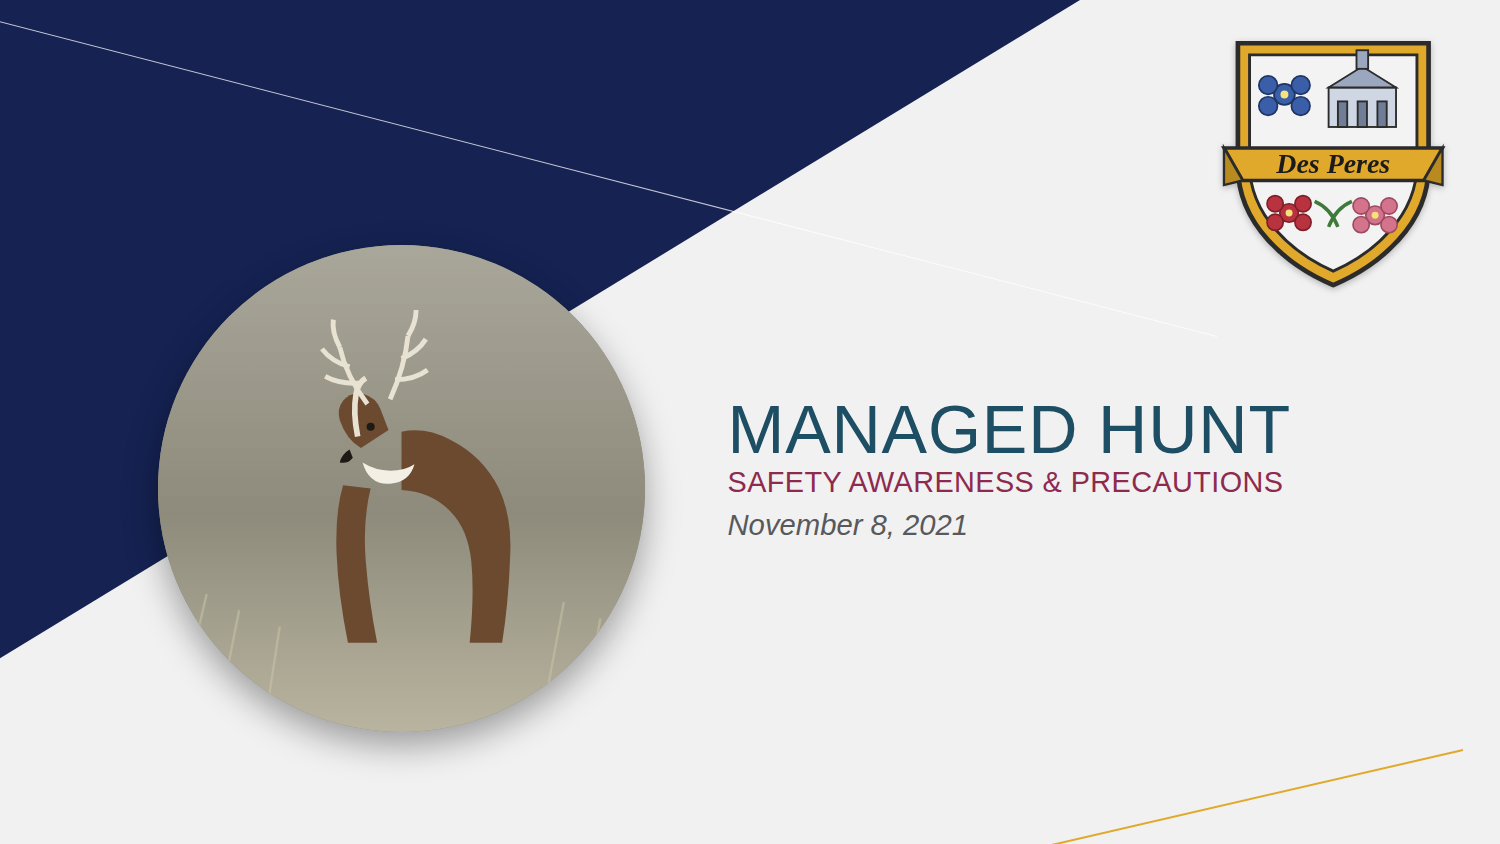Des Peres Des Peres
Managed Hunt
Safety Awareness & Precautions
November 8, 2021